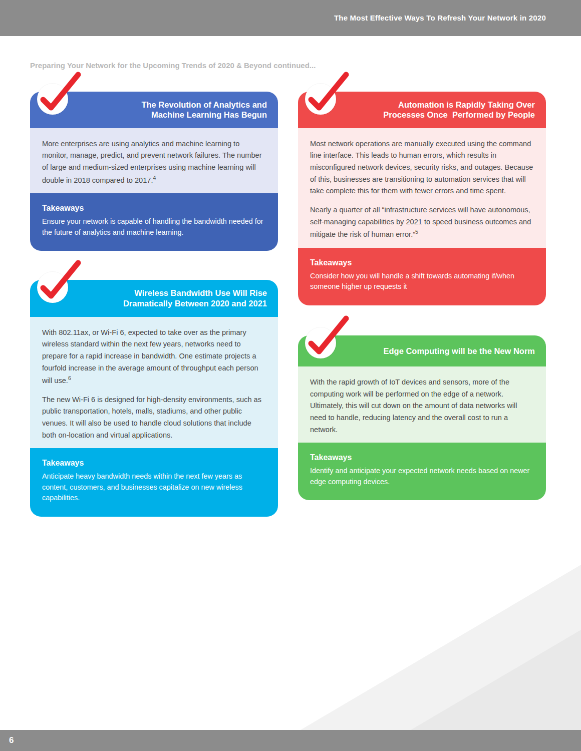The Most Effective Ways To Refresh Your Network in 2020
Preparing Your Network for the Upcoming Trends of 2020 & Beyond continued...
The Revolution of Analytics and
Machine Learning Has Begun
More enterprises are using analytics and machine learning to monitor, manage, predict, and prevent network failures. The number of large and medium-sized enterprises using machine learning will double in 2018 compared to 2017.4
Takeaways
Ensure your network is capable of handling the bandwidth needed for the future of analytics and machine learning.
Wireless Bandwidth Use Will Rise
Dramatically Between 2020 and 2021
With 802.11ax, or Wi-Fi 6, expected to take over as the primary wireless standard within the next few years, networks need to prepare for a rapid increase in bandwidth. One estimate projects a fourfold increase in the average amount of throughput each person will use.6
The new Wi-Fi 6 is designed for high-density environments, such as public transportation, hotels, malls, stadiums, and other public venues. It will also be used to handle cloud solutions that include both on-location and virtual applications.
Takeaways
Anticipate heavy bandwidth needs within the next few years as content, customers, and businesses capitalize on new wireless capabilities.
Automation is Rapidly Taking Over
Processes Once Performed by People
Most network operations are manually executed using the command line interface. This leads to human errors, which results in misconfigured network devices, security risks, and outages. Because of this, businesses are transitioning to automation services that will take complete this for them with fewer errors and time spent.
Nearly a quarter of all “infrastructure services will have autonomous, self-managing capabilities by 2021 to speed business outcomes and mitigate the risk of human error.”5
Takeaways
Consider how you will handle a shift towards automating if/when someone higher up requests it
Edge Computing will be the New Norm
With the rapid growth of IoT devices and sensors, more of the computing work will be performed on the edge of a network. Ultimately, this will cut down on the amount of data networks will need to handle, reducing latency and the overall cost to run a network.
Takeaways
Identify and anticipate your expected network needs based on newer edge computing devices.
6